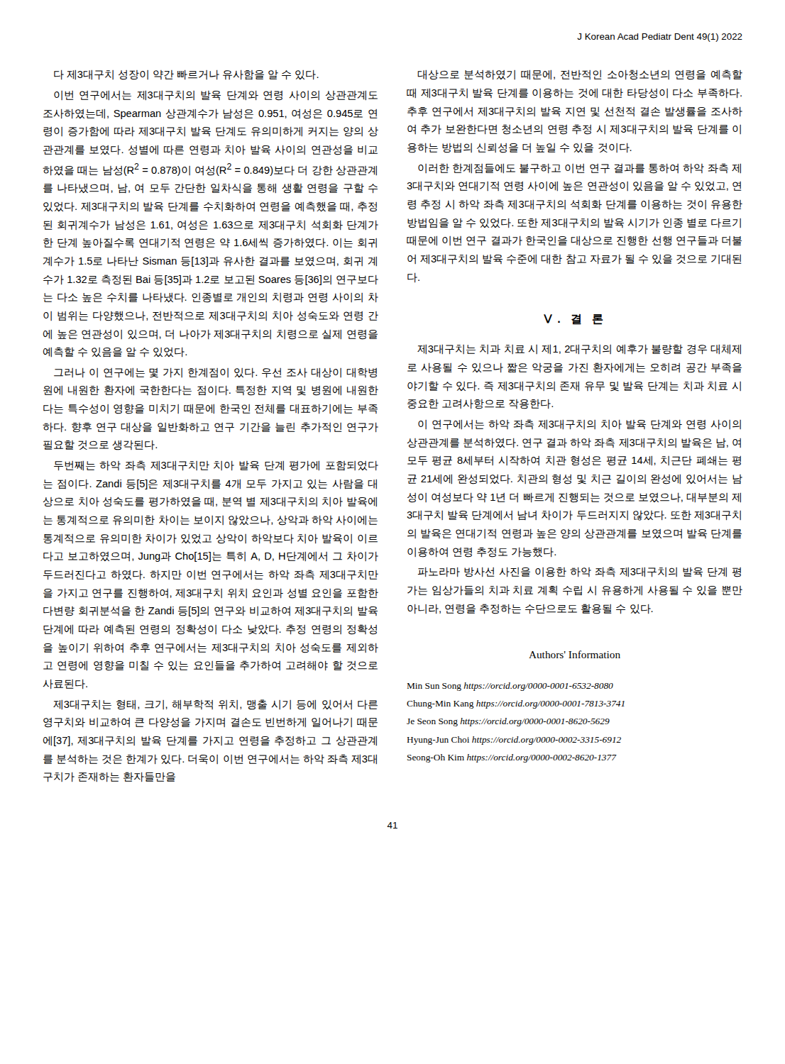J Korean Acad Pediatr Dent 49(1) 2022
다 제3대구치 성장이 약간 빠르거나 유사함을 알 수 있다.
이번 연구에서는 제3대구치의 발육 단계와 연령 사이의 상관관계도 조사하였는데, Spearman 상관계수가 남성은 0.951, 여성은 0.945로 연령이 증가함에 따라 제3대구치 발육 단계도 유의미하게 커지는 양의 상관관계를 보였다. 성별에 따른 연령과 치아 발육 사이의 연관성을 비교하였을 때는 남성(R2 = 0.878)이 여성(R2 = 0.849)보다 더 강한 상관관계를 나타냈으며, 남, 여 모두 간단한 일차식을 통해 생활 연령을 구할 수 있었다. 제3대구치의 발육 단계를 수치화하여 연령을 예측했을 때, 추정된 회귀계수가 남성은 1.61, 여성은 1.63으로 제3대구치 석회화 단계가 한 단계 높아질수록 연대기적 연령은 약 1.6세씩 증가하였다. 이는 회귀계수가 1.5로 나타난 Sisman 등[13]과 유사한 결과를 보였으며, 회귀 계수가 1.32로 측정된 Bai 등[35]과 1.2로 보고된 Soares 등[36]의 연구보다는 다소 높은 수치를 나타냈다. 인종별로 개인의 치령과 연령 사이의 차이 범위는 다양했으나, 전반적으로 제3대구치의 치아 성숙도와 연령 간에 높은 연관성이 있으며, 더 나아가 제3대구치의 치령으로 실제 연령을 예측할 수 있음을 알 수 있었다.
그러나 이 연구에는 몇 가지 한계점이 있다. 우선 조사 대상이 대학병원에 내원한 환자에 국한한다는 점이다. 특정한 지역 및 병원에 내원한다는 특수성이 영향을 미치기 때문에 한국인 전체를 대표하기에는 부족하다. 향후 연구 대상을 일반화하고 연구 기간을 늘린 추가적인 연구가 필요할 것으로 생각된다.
두번째는 하악 좌측 제3대구치만 치아 발육 단계 평가에 포함되었다는 점이다. Zandi 등[5]은 제3대구치를 4개 모두 가지고 있는 사람을 대상으로 치아 성숙도를 평가하였을 때, 분역 별 제3대구치의 치아 발육에는 통계적으로 유의미한 차이는 보이지 않았으나, 상악과 하악 사이에는 통계적으로 유의미한 차이가 있었고 상악이 하악보다 치아 발육이 이르다고 보고하였으며, Jung과 Cho[15]는 특히 A, D, H단계에서 그 차이가 두드러진다고 하였다. 하지만 이번 연구에서는 하악 좌측 제3대구치만을 가지고 연구를 진행하여, 제3대구치 위치 요인과 성별 요인을 포함한 다변량 회귀분석을 한 Zandi 등[5]의 연구와 비교하여 제3대구치의 발육 단계에 따라 예측된 연령의 정확성이 다소 낮았다. 추정 연령의 정확성을 높이기 위하여 추후 연구에서는 제3대구치의 치아 성숙도를 제외하고 연령에 영향을 미칠 수 있는 요인들을 추가하여 고려해야 할 것으로 사료된다.
제3대구치는 형태, 크기, 해부학적 위치, 맹출 시기 등에 있어서 다른 영구치와 비교하여 큰 다양성을 가지며 결손도 빈번하게 일어나기 때문에[37], 제3대구치의 발육 단계를 가지고 연령을 추정하고 그 상관관계를 분석하는 것은 한계가 있다. 더욱이 이번 연구에서는 하악 좌측 제3대구치가 존재하는 환자들만을
대상으로 분석하였기 때문에, 전반적인 소아청소년의 연령을 예측할 때 제3대구치 발육 단계를 이용하는 것에 대한 타당성이 다소 부족하다. 추후 연구에서 제3대구치의 발육 지연 및 선천적 결손 발생률을 조사하여 추가 보완한다면 청소년의 연령 추정 시 제3대구치의 발육 단계를 이용하는 방법의 신뢰성을 더 높일 수 있을 것이다.
이러한 한계점들에도 불구하고 이번 연구 결과를 통하여 하악 좌측 제3대구치와 연대기적 연령 사이에 높은 연관성이 있음을 알 수 있었고, 연령 추정 시 하악 좌측 제3대구치의 석회화 단계를 이용하는 것이 유용한 방법임을 알 수 있었다. 또한 제3대구치의 발육 시기가 인종 별로 다르기 때문에 이번 연구 결과가 한국인을 대상으로 진행한 선행 연구들과 더불어 제3대구치의 발육 수준에 대한 참고 자료가 될 수 있을 것으로 기대된다.
Ⅴ. 결 론
제3대구치는 치과 치료 시 제1, 2대구치의 예후가 불량할 경우 대체제로 사용될 수 있으나 짧은 악궁을 가진 환자에게는 오히려 공간 부족을 야기할 수 있다. 즉 제3대구치의 존재 유무 및 발육 단계는 치과 치료 시 중요한 고려사항으로 작용한다.
이 연구에서는 하악 좌측 제3대구치의 치아 발육 단계와 연령 사이의 상관관계를 분석하였다. 연구 결과 하악 좌측 제3대구치의 발육은 남, 여 모두 평균 8세부터 시작하여 치관 형성은 평균 14세, 치근단 폐쇄는 평균 21세에 완성되었다. 치관의 형성 및 치근 길이의 완성에 있어서는 남성이 여성보다 약 1년 더 빠르게 진행되는 것으로 보였으나, 대부분의 제3대구치 발육 단계에서 남녀 차이가 두드러지지 않았다. 또한 제3대구치의 발육은 연대기적 연령과 높은 양의 상관관계를 보였으며 발육 단계를 이용하여 연령 추정도 가능했다.
파노라마 방사선 사진을 이용한 하악 좌측 제3대구치의 발육 단계 평가는 임상가들의 치과 치료 계획 수립 시 유용하게 사용될 수 있을 뿐만 아니라, 연령을 추정하는 수단으로도 활용될 수 있다.
Authors' Information
Min Sun Song https://orcid.org/0000-0001-6532-8080
Chung-Min Kang https://orcid.org/0000-0001-7813-3741
Je Seon Song https://orcid.org/0000-0001-8620-5629
Hyung-Jun Choi https://orcid.org/0000-0002-3315-6912
Seong-Oh Kim https://orcid.org/0000-0002-8620-1377
41